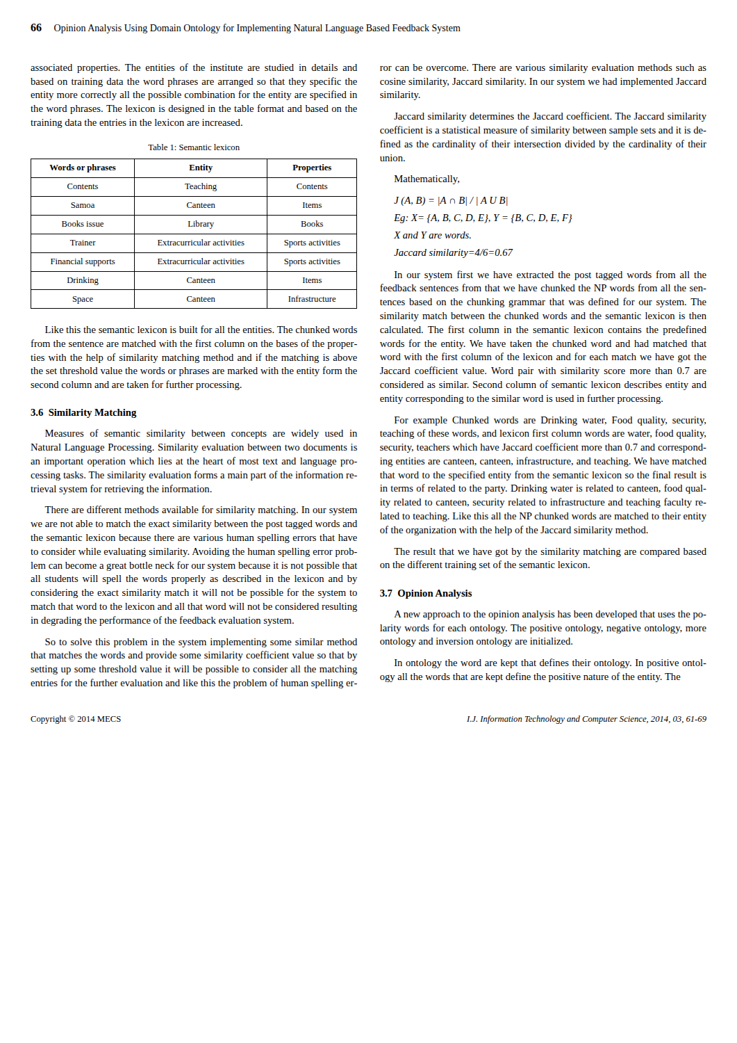66 Opinion Analysis Using Domain Ontology for Implementing Natural Language Based Feedback System
associated properties. The entities of the institute are studied in details and based on training data the word phrases are arranged so that they specific the entity more correctly all the possible combination for the entity are specified in the word phrases. The lexicon is designed in the table format and based on the training data the entries in the lexicon are increased.
Table 1: Semantic lexicon
| Words or phrases | Entity | Properties |
| --- | --- | --- |
| Contents | Teaching | Contents |
| Samoa | Canteen | Items |
| Books issue | Library | Books |
| Trainer | Extracurricular activities | Sports activities |
| Financial supports | Extracurricular activities | Sports activities |
| Drinking | Canteen | Items |
| Space | Canteen | Infrastructure |
Like this the semantic lexicon is built for all the entities. The chunked words from the sentence are matched with the first column on the bases of the properties with the help of similarity matching method and if the matching is above the set threshold value the words or phrases are marked with the entity form the second column and are taken for further processing.
3.6 Similarity Matching
Measures of semantic similarity between concepts are widely used in Natural Language Processing. Similarity evaluation between two documents is an important operation which lies at the heart of most text and language processing tasks. The similarity evaluation forms a main part of the information retrieval system for retrieving the information.
There are different methods available for similarity matching. In our system we are not able to match the exact similarity between the post tagged words and the semantic lexicon because there are various human spelling errors that have to consider while evaluating similarity. Avoiding the human spelling error problem can become a great bottle neck for our system because it is not possible that all students will spell the words properly as described in the lexicon and by considering the exact similarity match it will not be possible for the system to match that word to the lexicon and all that word will not be considered resulting in degrading the performance of the feedback evaluation system.
So to solve this problem in the system implementing some similar method that matches the words and provide some similarity coefficient value so that by setting up some threshold value it will be possible to consider all the matching entries for the further evaluation and like this the problem of human spelling error can be overcome. There are various similarity evaluation methods such as cosine similarity, Jaccard similarity. In our system we had implemented Jaccard similarity.
Jaccard similarity determines the Jaccard coefficient. The Jaccard similarity coefficient is a statistical measure of similarity between sample sets and it is defined as the cardinality of their intersection divided by the cardinality of their union.
Mathematically,
J (A, B) = |A ∩ B| / | A U B|
Eg: X= {A, B, C, D, E}, Y = {B, C, D, E, F}
X and Y are words.
Jaccard similarity=4/6=0.67
In our system first we have extracted the post tagged words from all the feedback sentences from that we have chunked the NP words from all the sentences based on the chunking grammar that was defined for our system. The similarity match between the chunked words and the semantic lexicon is then calculated. The first column in the semantic lexicon contains the predefined words for the entity. We have taken the chunked word and had matched that word with the first column of the lexicon and for each match we have got the Jaccard coefficient value. Word pair with similarity score more than 0.7 are considered as similar. Second column of semantic lexicon describes entity and entity corresponding to the similar word is used in further processing.
For example Chunked words are Drinking water, Food quality, security, teaching of these words, and lexicon first column words are water, food quality, security, teachers which have Jaccard coefficient more than 0.7 and corresponding entities are canteen, canteen, infrastructure, and teaching. We have matched that word to the specified entity from the semantic lexicon so the final result is in terms of related to the party. Drinking water is related to canteen, food quality related to canteen, security related to infrastructure and teaching faculty related to teaching. Like this all the NP chunked words are matched to their entity of the organization with the help of the Jaccard similarity method.
The result that we have got by the similarity matching are compared based on the different training set of the semantic lexicon.
3.7 Opinion Analysis
A new approach to the opinion analysis has been developed that uses the polarity words for each ontology. The positive ontology, negative ontology, more ontology and inversion ontology are initialized.
In ontology the word are kept that defines their ontology. In positive ontology all the words that are kept define the positive nature of the entity. The
Copyright © 2014 MECS I.J. Information Technology and Computer Science, 2014, 03, 61-69